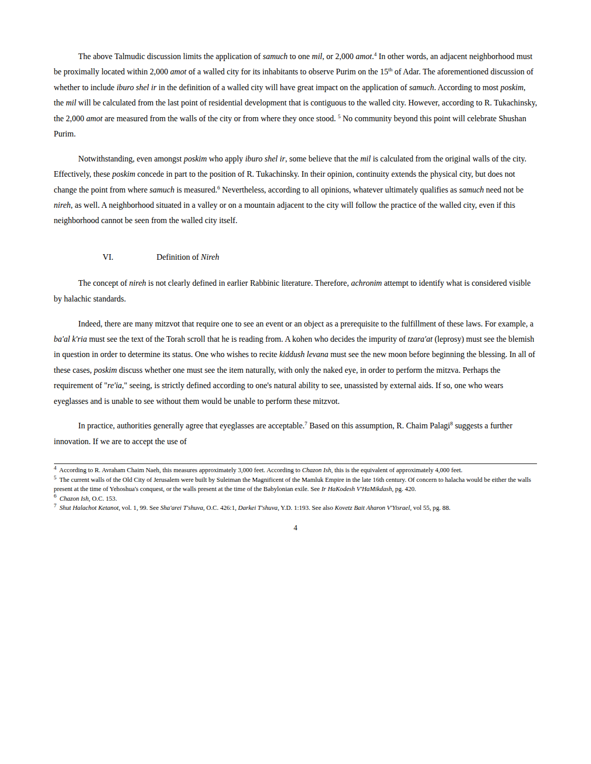The above Talmudic discussion limits the application of samuch to one mil, or 2,000 amot.4 In other words, an adjacent neighborhood must be proximally located within 2,000 amot of a walled city for its inhabitants to observe Purim on the 15th of Adar. The aforementioned discussion of whether to include iburo shel ir in the definition of a walled city will have great impact on the application of samuch. According to most poskim, the mil will be calculated from the last point of residential development that is contiguous to the walled city. However, according to R. Tukachinsky, the 2,000 amot are measured from the walls of the city or from where they once stood. 5 No community beyond this point will celebrate Shushan Purim.
Notwithstanding, even amongst poskim who apply iburo shel ir, some believe that the mil is calculated from the original walls of the city. Effectively, these poskim concede in part to the position of R. Tukachinsky. In their opinion, continuity extends the physical city, but does not change the point from where samuch is measured.6 Nevertheless, according to all opinions, whatever ultimately qualifies as samuch need not be nireh, as well. A neighborhood situated in a valley or on a mountain adjacent to the city will follow the practice of the walled city, even if this neighborhood cannot be seen from the walled city itself.
VI. Definition of Nireh
The concept of nireh is not clearly defined in earlier Rabbinic literature. Therefore, achronim attempt to identify what is considered visible by halachic standards.
Indeed, there are many mitzvot that require one to see an event or an object as a prerequisite to the fulfillment of these laws. For example, a ba'al k'ria must see the text of the Torah scroll that he is reading from. A kohen who decides the impurity of tzara'at (leprosy) must see the blemish in question in order to determine its status. One who wishes to recite kiddush levana must see the new moon before beginning the blessing. In all of these cases, poskim discuss whether one must see the item naturally, with only the naked eye, in order to perform the mitzva. Perhaps the requirement of "re'ia," seeing, is strictly defined according to one's natural ability to see, unassisted by external aids. If so, one who wears eyeglasses and is unable to see without them would be unable to perform these mitzvot.
In practice, authorities generally agree that eyeglasses are acceptable.7 Based on this assumption, R. Chaim Palagi8 suggests a further innovation. If we are to accept the use of
4 According to R. Avraham Chaim Naeh, this measures approximately 3,000 feet. According to Chazon Ish, this is the equivalent of approximately 4,000 feet.
5 The current walls of the Old City of Jerusalem were built by Suleiman the Magnificent of the Mamluk Empire in the late 16th century. Of concern to halacha would be either the walls present at the time of Yehoshua's conquest, or the walls present at the time of the Babylonian exile. See Ir HaKodesh V'HaMikdash, pg. 420.
6 Chazon Ish, O.C. 153.
7 Shut Halachot Ketanot, vol. 1, 99. See Sha'arei T'shuva, O.C. 426:1, Darkei T'shuva, Y.D. 1:193. See also Kovetz Bait Aharon V'Yisrael, vol 55, pg. 88.
4